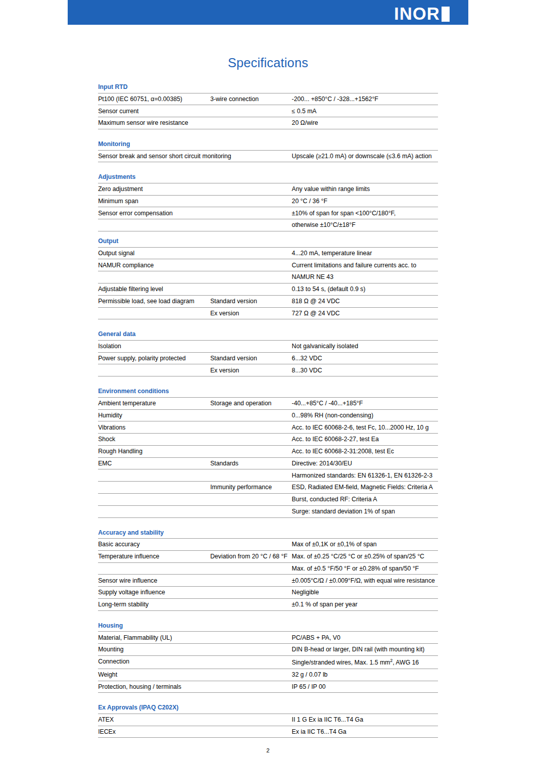INOR
Specifications
| Input RTD |
| Pt100 (IEC 60751, α=0.00385) | 3-wire connection | -200... +850°C / -328...+1562°F |
| Sensor current | | ≤ 0.5 mA |
| Maximum sensor wire resistance | | 20 Ω/wire |
| Monitoring |
| Sensor break and sensor short circuit monitoring | Upscale (≥21.0 mA) or downscale (≤3.6 mA) action |
| Adjustments |
| Zero adjustment | | Any value within range limits |
| Minimum span | | 20 °C / 36 °F |
| Sensor error compensation | | ±10% of span for span <100°C/180°F, |
| | | otherwise ±10°C/±18°F |
| Output |
| Output signal | | 4...20 mA, temperature linear |
| NAMUR compliance | | Current limitations and failure currents acc. to |
| | | NAMUR NE 43 |
| Adjustable filtering level | | 0.13 to 54 s, (default 0.9 s) |
| Permissible load, see load diagram | Standard version | 818 Ω @ 24 VDC |
| | Ex version | 727 Ω @ 24 VDC |
| General data |
| Isolation | | Not galvanically isolated |
| Power supply, polarity protected | Standard version | 6...32 VDC |
| | Ex version | 8...30 VDC |
| Environment conditions |
| Ambient temperature | Storage and operation | -40...+85°C / -40...+185°F |
| Humidity | | 0...98% RH (non-condensing) |
| Vibrations | | Acc. to IEC 60068-2-6, test Fc, 10...2000 Hz, 10 g |
| Shock | | Acc. to IEC 60068-2-27, test Ea |
| Rough Handling | | Acc. to IEC 60068-2-31:2008, test Ec |
| EMC | Standards | Directive: 2014/30/EU |
| | | Harmonized standards: EN 61326-1, EN 61326-2-3 |
| | Immunity performance | ESD, Radiated EM-field, Magnetic Fields: Criteria A |
| | | Burst, conducted RF: Criteria A |
| | | Surge: standard deviation 1% of span |
| Accuracy and stability |
| Basic accuracy | | Max of ±0,1K or ±0,1% of span |
| Temperature influence | Deviation from 20 °C / 68 °F | Max. of ±0.25 °C/25 °C or ±0.25% of span/25 °C |
| | | Max. of ±0.5 °F/50 °F or ±0.28% of span/50 °F |
| Sensor wire influence | | ±0.005°C/Ω / ±0.009°F/Ω, with equal wire resistance |
| Supply voltage influence | | Negligible |
| Long-term stability | | ±0.1 % of span per year |
| Housing |
| Material, Flammability (UL) | PC/ABS + PA, V0 |
| Mounting | | DIN B-head or larger, DIN rail (with mounting kit) |
| Connection | | Single/stranded wires, Max. 1.5 mm 2 , AWG 16 |
| Weight | | 32 g / 0.07 lb |
| Protection, housing / terminals | IP 65 / IP 00 |
| Ex Approvals (IPAQ C202X) |
| ATEX | | II 1 G Ex ia IIC T6...T4 Ga |
| IECEx | | Ex ia IIC T6...T4 Ga |
2